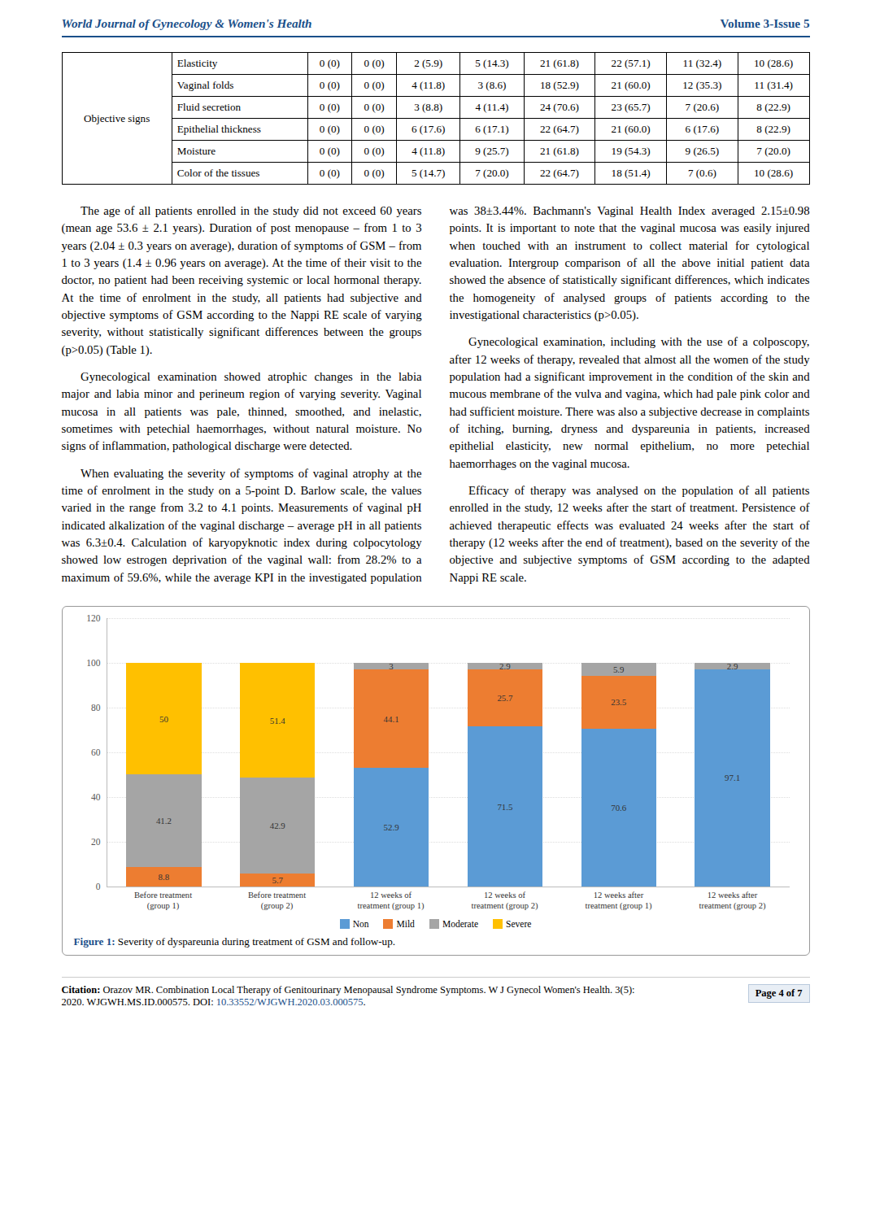World Journal of Gynecology & Women's Health
Volume 3-Issue 5
| Objective signs | Elasticity | 0 (0) | 0 (0) | 2 (5.9) | 5 (14.3) | 21 (61.8) | 22 (57.1) | 11 (32.4) | 10 (28.6) |
| Vaginal folds | 0 (0) | 0 (0) | 4 (11.8) | 3 (8.6) | 18 (52.9) | 21 (60.0) | 12 (35.3) | 11 (31.4) |
| Fluid secretion | 0 (0) | 0 (0) | 3 (8.8) | 4 (11.4) | 24 (70.6) | 23 (65.7) | 7 (20.6) | 8 (22.9) |
| Epithelial thickness | 0 (0) | 0 (0) | 6 (17.6) | 6 (17.1) | 22 (64.7) | 21 (60.0) | 6 (17.6) | 8 (22.9) |
| Moisture | 0 (0) | 0 (0) | 4 (11.8) | 9 (25.7) | 21 (61.8) | 19 (54.3) | 9 (26.5) | 7 (20.0) |
| Color of the tissues | 0 (0) | 0 (0) | 5 (14.7) | 7 (20.0) | 22 (64.7) | 18 (51.4) | 7 (0.6) | 10 (28.6) |
The age of all patients enrolled in the study did not exceed 60 years (mean age 53.6 ± 2.1 years). Duration of post menopause – from 1 to 3 years (2.04 ± 0.3 years on average), duration of symptoms of GSM – from 1 to 3 years (1.4 ± 0.96 years on average). At the time of their visit to the doctor, no patient had been receiving systemic or local hormonal therapy. At the time of enrolment in the study, all patients had subjective and objective symptoms of GSM according to the Nappi RE scale of varying severity, without statistically significant differences between the groups (p>0.05) (Table 1).
Gynecological examination showed atrophic changes in the labia major and labia minor and perineum region of varying severity. Vaginal mucosa in all patients was pale, thinned, smoothed, and inelastic, sometimes with petechial haemorrhages, without natural moisture. No signs of inflammation, pathological discharge were detected.
When evaluating the severity of symptoms of vaginal atrophy at the time of enrolment in the study on a 5-point D. Barlow scale, the values varied in the range from 3.2 to 4.1 points. Measurements of vaginal pH indicated alkalization of the vaginal discharge – average pH in all patients was 6.3±0.4. Calculation of karyopyknotic index during colpocytology showed low estrogen deprivation of the vaginal wall: from 28.2% to a maximum of 59.6%, while the average KPI in the investigated population was 38±3.44%. Bachmann's Vaginal Health Index averaged 2.15±0.98 points. It is important to note that the vaginal mucosa was easily injured when touched with an instrument to collect material for cytological evaluation. Intergroup comparison of all the above initial patient data showed the absence of statistically significant differences, which indicates the homogeneity of analysed groups of patients according to the investigational characteristics (p>0.05).
Gynecological examination, including with the use of a colposcopy, after 12 weeks of therapy, revealed that almost all the women of the study population had a significant improvement in the condition of the skin and mucous membrane of the vulva and vagina, which had pale pink color and had sufficient moisture. There was also a subjective decrease in complaints of itching, burning, dryness and dyspareunia in patients, increased epithelial elasticity, new normal epithelium, no more petechial haemorrhages on the vaginal mucosa.
Efficacy of therapy was analysed on the population of all patients enrolled in the study, 12 weeks after the start of treatment. Persistence of achieved therapeutic effects was evaluated 24 weeks after the start of therapy (12 weeks after the end of treatment), based on the severity of the objective and subjective symptoms of GSM according to the adapted Nappi RE scale.
120 100 80 60 40 20 0
50
41.2
8.8
51.4
42.9
5.7
3
44.1
52.9
2.9
25.7
71.5
5.9
23.5
70.6
2.9
97.1
Before treatment (group 1)
Before treatment (group 2)
12 weeks of treatment (group 1)
12 weeks of treatment (group 2)
12 weeks after treatment (group 1)
12 weeks after treatment (group 2)
Non
Mild
Moderate
Severe
Figure 1: Severity of dyspareunia during treatment of GSM and follow-up.
Citation: Orazov MR. Combination Local Therapy of Genitourinary Menopausal Syndrome Symptoms. W J Gynecol Women's Health. 3(5): 2020. WJGWH.MS.ID.000575. DOI: 10.33552/WJGWH.2020.03.000575.
Page 4 of 7